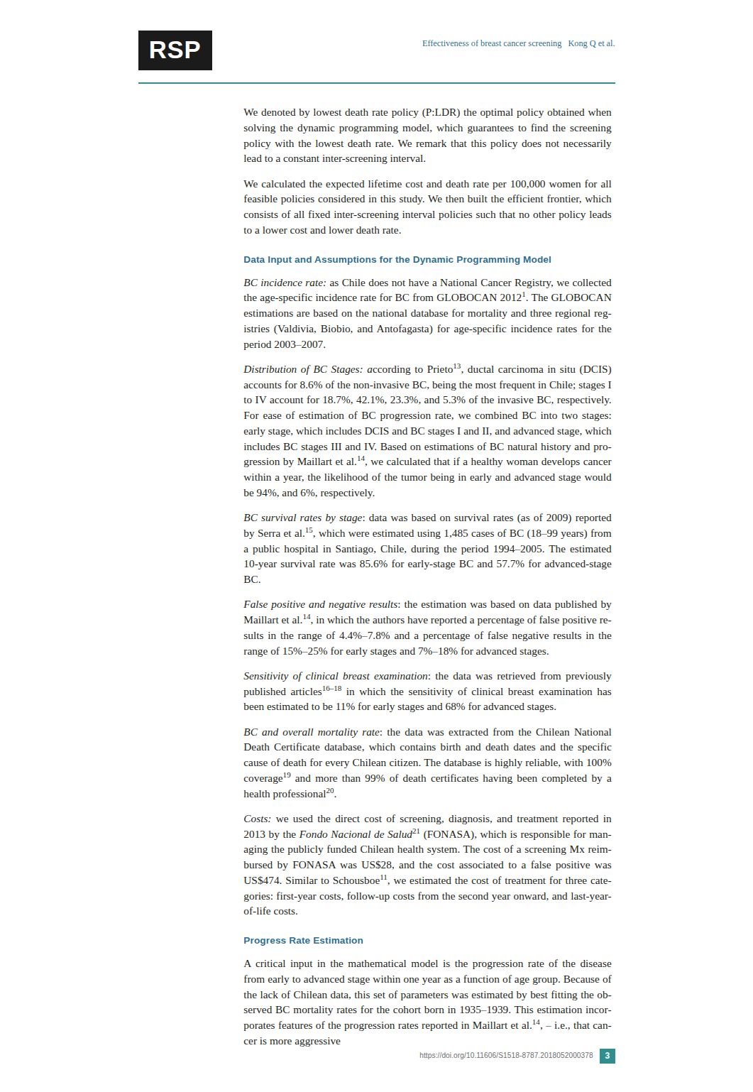RSP
Effectiveness of breast cancer screening Kong Q et al.
We denoted by lowest death rate policy (P:LDR) the optimal policy obtained when solving the dynamic programming model, which guarantees to find the screening policy with the lowest death rate. We remark that this policy does not necessarily lead to a constant inter-screening interval.
We calculated the expected lifetime cost and death rate per 100,000 women for all feasible policies considered in this study. We then built the efficient frontier, which consists of all fixed inter-screening interval policies such that no other policy leads to a lower cost and lower death rate.
Data Input and Assumptions for the Dynamic Programming Model
BC incidence rate: as Chile does not have a National Cancer Registry, we collected the age-specific incidence rate for BC from GLOBOCAN 20121. The GLOBOCAN estimations are based on the national database for mortality and three regional registries (Valdivia, Biobio, and Antofagasta) for age-specific incidence rates for the period 2003–2007.
Distribution of BC Stages: according to Prieto13, ductal carcinoma in situ (DCIS) accounts for 8.6% of the non-invasive BC, being the most frequent in Chile; stages I to IV account for 18.7%, 42.1%, 23.3%, and 5.3% of the invasive BC, respectively. For ease of estimation of BC progression rate, we combined BC into two stages: early stage, which includes DCIS and BC stages I and II, and advanced stage, which includes BC stages III and IV. Based on estimations of BC natural history and progression by Maillart et al.14, we calculated that if a healthy woman develops cancer within a year, the likelihood of the tumor being in early and advanced stage would be 94%, and 6%, respectively.
BC survival rates by stage: data was based on survival rates (as of 2009) reported by Serra et al.15, which were estimated using 1,485 cases of BC (18–99 years) from a public hospital in Santiago, Chile, during the period 1994–2005. The estimated 10-year survival rate was 85.6% for early-stage BC and 57.7% for advanced-stage BC.
False positive and negative results: the estimation was based on data published by Maillart et al.14, in which the authors have reported a percentage of false positive results in the range of 4.4%–7.8% and a percentage of false negative results in the range of 15%–25% for early stages and 7%–18% for advanced stages.
Sensitivity of clinical breast examination: the data was retrieved from previously published articles16–18 in which the sensitivity of clinical breast examination has been estimated to be 11% for early stages and 68% for advanced stages.
BC and overall mortality rate: the data was extracted from the Chilean National Death Certificate database, which contains birth and death dates and the specific cause of death for every Chilean citizen. The database is highly reliable, with 100% coverage19 and more than 99% of death certificates having been completed by a health professional20.
Costs: we used the direct cost of screening, diagnosis, and treatment reported in 2013 by the Fondo Nacional de Salud21 (FONASA), which is responsible for managing the publicly funded Chilean health system. The cost of a screening Mx reimbursed by FONASA was US$28, and the cost associated to a false positive was US$474. Similar to Schousboe11, we estimated the cost of treatment for three categories: first-year costs, follow-up costs from the second year onward, and last-year-of-life costs.
Progress Rate Estimation
A critical input in the mathematical model is the progression rate of the disease from early to advanced stage within one year as a function of age group. Because of the lack of Chilean data, this set of parameters was estimated by best fitting the observed BC mortality rates for the cohort born in 1935–1939. This estimation incorporates features of the progression rates reported in Maillart et al.14, – i.e., that cancer is more aggressive
https://doi.org/10.11606/S1518-8787.2018052000378 3